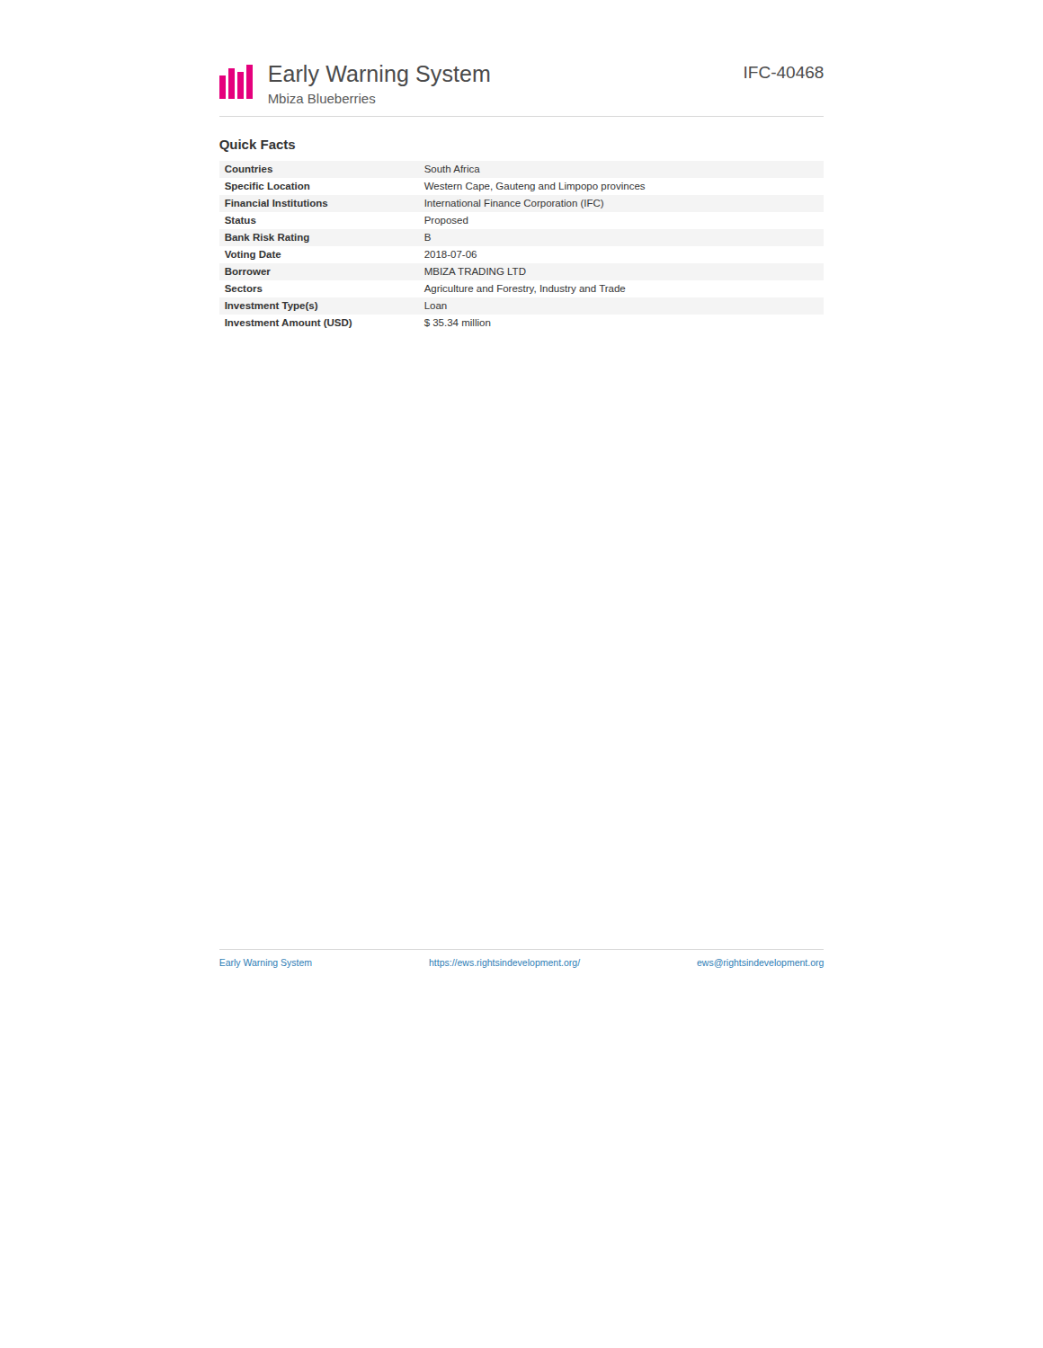Early Warning System
Mbiza Blueberries
IFC-40468
Quick Facts
| Countries | South Africa |
| Specific Location | Western Cape, Gauteng and Limpopo provinces |
| Financial Institutions | International Finance Corporation (IFC) |
| Status | Proposed |
| Bank Risk Rating | B |
| Voting Date | 2018-07-06 |
| Borrower | MBIZA TRADING LTD |
| Sectors | Agriculture and Forestry, Industry and Trade |
| Investment Type(s) | Loan |
| Investment Amount (USD) | $ 35.34 million |
Early Warning System
https://ews.rightsindevelopment.org/
ews@rightsindevelopment.org